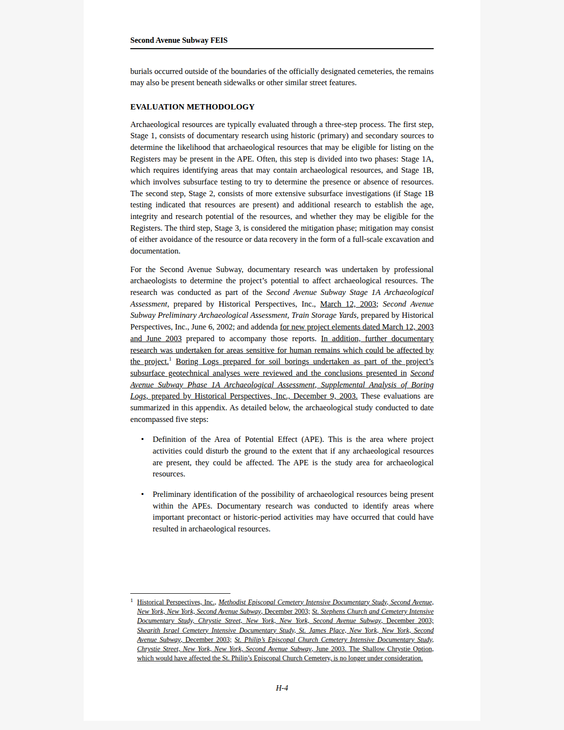Second Avenue Subway FEIS
burials occurred outside of the boundaries of the officially designated cemeteries, the remains may also be present beneath sidewalks or other similar street features.
EVALUATION METHODOLOGY
Archaeological resources are typically evaluated through a three-step process. The first step, Stage 1, consists of documentary research using historic (primary) and secondary sources to determine the likelihood that archaeological resources that may be eligible for listing on the Registers may be present in the APE. Often, this step is divided into two phases: Stage 1A, which requires identifying areas that may contain archaeological resources, and Stage 1B, which involves subsurface testing to try to determine the presence or absence of resources. The second step, Stage 2, consists of more extensive subsurface investigations (if Stage 1B testing indicated that resources are present) and additional research to establish the age, integrity and research potential of the resources, and whether they may be eligible for the Registers. The third step, Stage 3, is considered the mitigation phase; mitigation may consist of either avoidance of the resource or data recovery in the form of a full-scale excavation and documentation.
For the Second Avenue Subway, documentary research was undertaken by professional archaeologists to determine the project’s potential to affect archaeological resources. The research was conducted as part of the Second Avenue Subway Stage 1A Archaeological Assessment, prepared by Historical Perspectives, Inc., March 12, 2003; Second Avenue Subway Preliminary Archaeological Assessment, Train Storage Yards, prepared by Historical Perspectives, Inc., June 6, 2002; and addenda for new project elements dated March 12, 2003 and June 2003 prepared to accompany those reports. In addition, further documentary research was undertaken for areas sensitive for human remains which could be affected by the project.1 Boring Logs prepared for soil borings undertaken as part of the project’s subsurface geotechnical analyses were reviewed and the conclusions presented in Second Avenue Subway Phase 1A Archaeological Assessment, Supplemental Analysis of Boring Logs, prepared by Historical Perspectives, Inc., December 9, 2003. These evaluations are summarized in this appendix. As detailed below, the archaeological study conducted to date encompassed five steps:
Definition of the Area of Potential Effect (APE). This is the area where project activities could disturb the ground to the extent that if any archaeological resources are present, they could be affected. The APE is the study area for archaeological resources.
Preliminary identification of the possibility of archaeological resources being present within the APEs. Documentary research was conducted to identify areas where important precontact or historic-period activities may have occurred that could have resulted in archaeological resources.
1 Historical Perspectives, Inc., Methodist Episcopal Cemetery Intensive Documentary Study, Second Avenue, New York, New York, Second Avenue Subway, December 2003; St. Stephens Church and Cemetery Intensive Documentary Study, Chrystie Street, New York, New York, Second Avenue Subway, December 2003; Shearith Israel Cemetery Intensive Documentary Study, St. James Place, New York, New York, Second Avenue Subway, December 2003; St. Philip’s Episcopal Church Cemetery Intensive Documentary Study, Chrystie Street, New York, New York, Second Avenue Subway, June 2003. The Shallow Chrystie Option, which would have affected the St. Philip’s Episcopal Church Cemetery, is no longer under consideration.
H-4